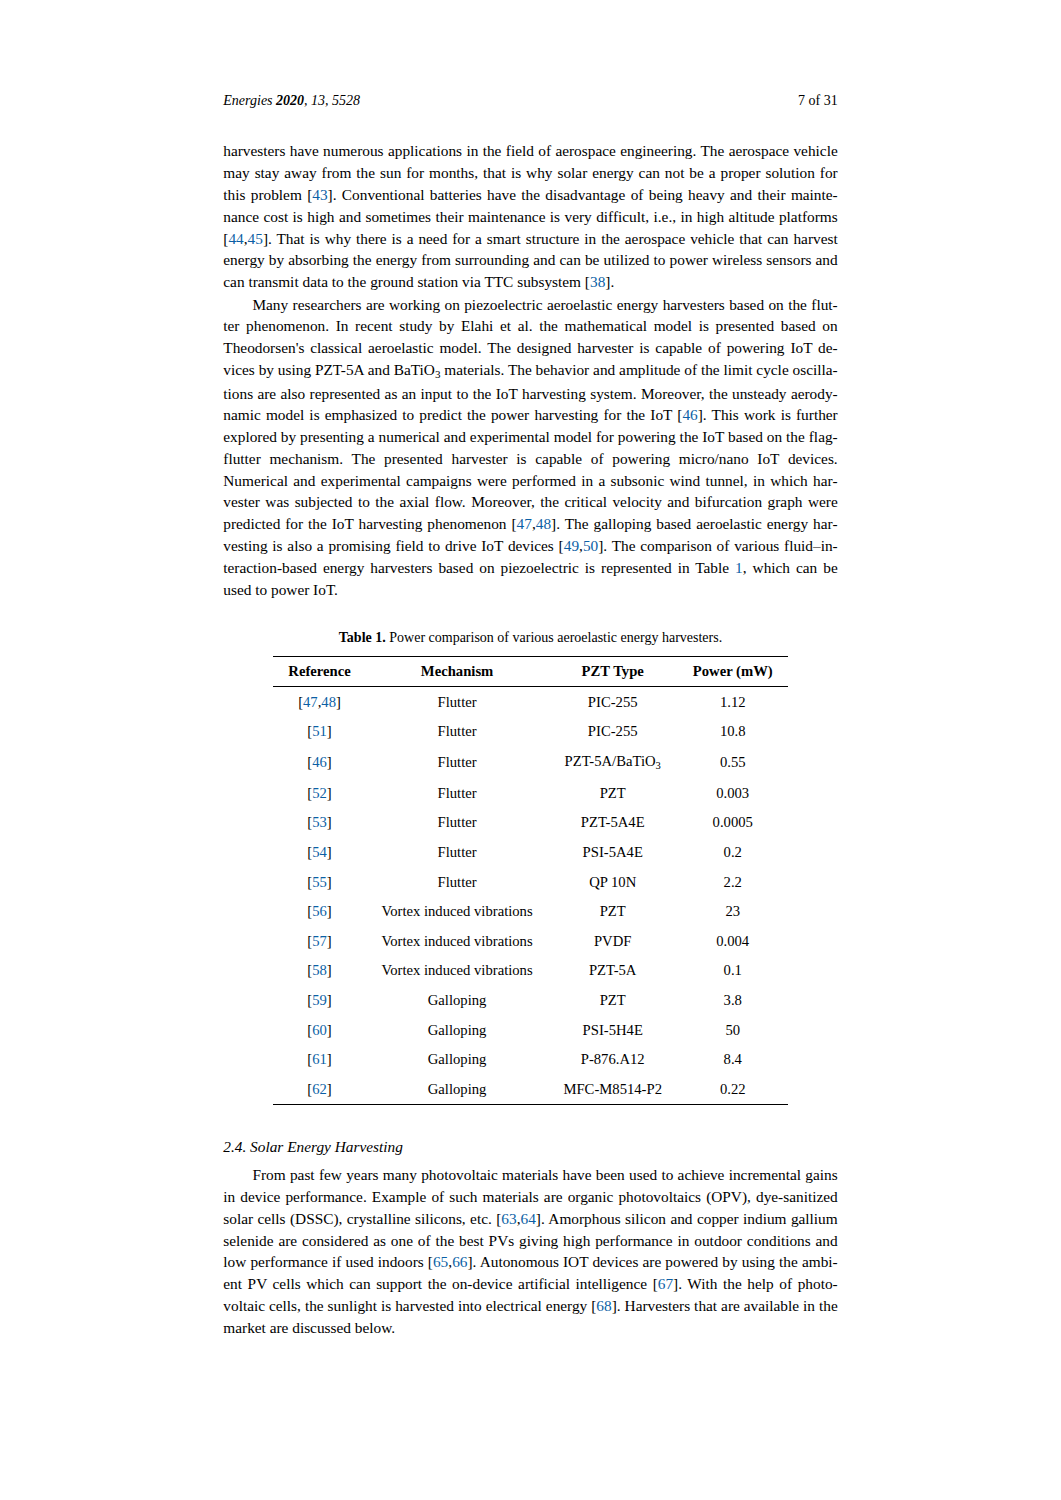Energies 2020, 13, 5528 7 of 31
harvesters have numerous applications in the field of aerospace engineering. The aerospace vehicle may stay away from the sun for months, that is why solar energy can not be a proper solution for this problem [43]. Conventional batteries have the disadvantage of being heavy and their maintenance cost is high and sometimes their maintenance is very difficult, i.e., in high altitude platforms [44,45]. That is why there is a need for a smart structure in the aerospace vehicle that can harvest energy by absorbing the energy from surrounding and can be utilized to power wireless sensors and can transmit data to the ground station via TTC subsystem [38].
Many researchers are working on piezoelectric aeroelastic energy harvesters based on the flutter phenomenon. In recent study by Elahi et al. the mathematical model is presented based on Theodorsen's classical aeroelastic model. The designed harvester is capable of powering IoT devices by using PZT-5A and BaTiO3 materials. The behavior and amplitude of the limit cycle oscillations are also represented as an input to the IoT harvesting system. Moreover, the unsteady aerodynamic model is emphasized to predict the power harvesting for the IoT [46]. This work is further explored by presenting a numerical and experimental model for powering the IoT based on the flag-flutter mechanism. The presented harvester is capable of powering micro/nano IoT devices. Numerical and experimental campaigns were performed in a subsonic wind tunnel, in which harvester was subjected to the axial flow. Moreover, the critical velocity and bifurcation graph were predicted for the IoT harvesting phenomenon [47,48]. The galloping based aeroelastic energy harvesting is also a promising field to drive IoT devices [49,50]. The comparison of various fluid–interaction-based energy harvesters based on piezoelectric is represented in Table 1, which can be used to power IoT.
Table 1. Power comparison of various aeroelastic energy harvesters.
| Reference | Mechanism | PZT Type | Power (mW) |
| --- | --- | --- | --- |
| [ 47 , 48 ] | Flutter | PIC-255 | 1.12 |
| [ 51 ] | Flutter | PIC-255 | 10.8 |
| [ 46 ] | Flutter | PZT-5A/BaTiO 3 | 0.55 |
| [ 52 ] | Flutter | PZT | 0.003 |
| [ 53 ] | Flutter | PZT-5A4E | 0.0005 |
| [ 54 ] | Flutter | PSI-5A4E | 0.2 |
| [ 55 ] | Flutter | QP 10N | 2.2 |
| [ 56 ] | Vortex induced vibrations | PZT | 23 |
| [ 57 ] | Vortex induced vibrations | PVDF | 0.004 |
| [ 58 ] | Vortex induced vibrations | PZT-5A | 0.1 |
| [ 59 ] | Galloping | PZT | 3.8 |
| [ 60 ] | Galloping | PSI-5H4E | 50 |
| [ 61 ] | Galloping | P-876.A12 | 8.4 |
| [ 62 ] | Galloping | MFC-M8514-P2 | 0.22 |
2.4. Solar Energy Harvesting
From past few years many photovoltaic materials have been used to achieve incremental gains in device performance. Example of such materials are organic photovoltaics (OPV), dye-sanitized solar cells (DSSC), crystalline silicons, etc. [63,64]. Amorphous silicon and copper indium gallium selenide are considered as one of the best PVs giving high performance in outdoor conditions and low performance if used indoors [65,66]. Autonomous IOT devices are powered by using the ambient PV cells which can support the on-device artificial intelligence [67]. With the help of photovoltaic cells, the sunlight is harvested into electrical energy [68]. Harvesters that are available in the market are discussed below.